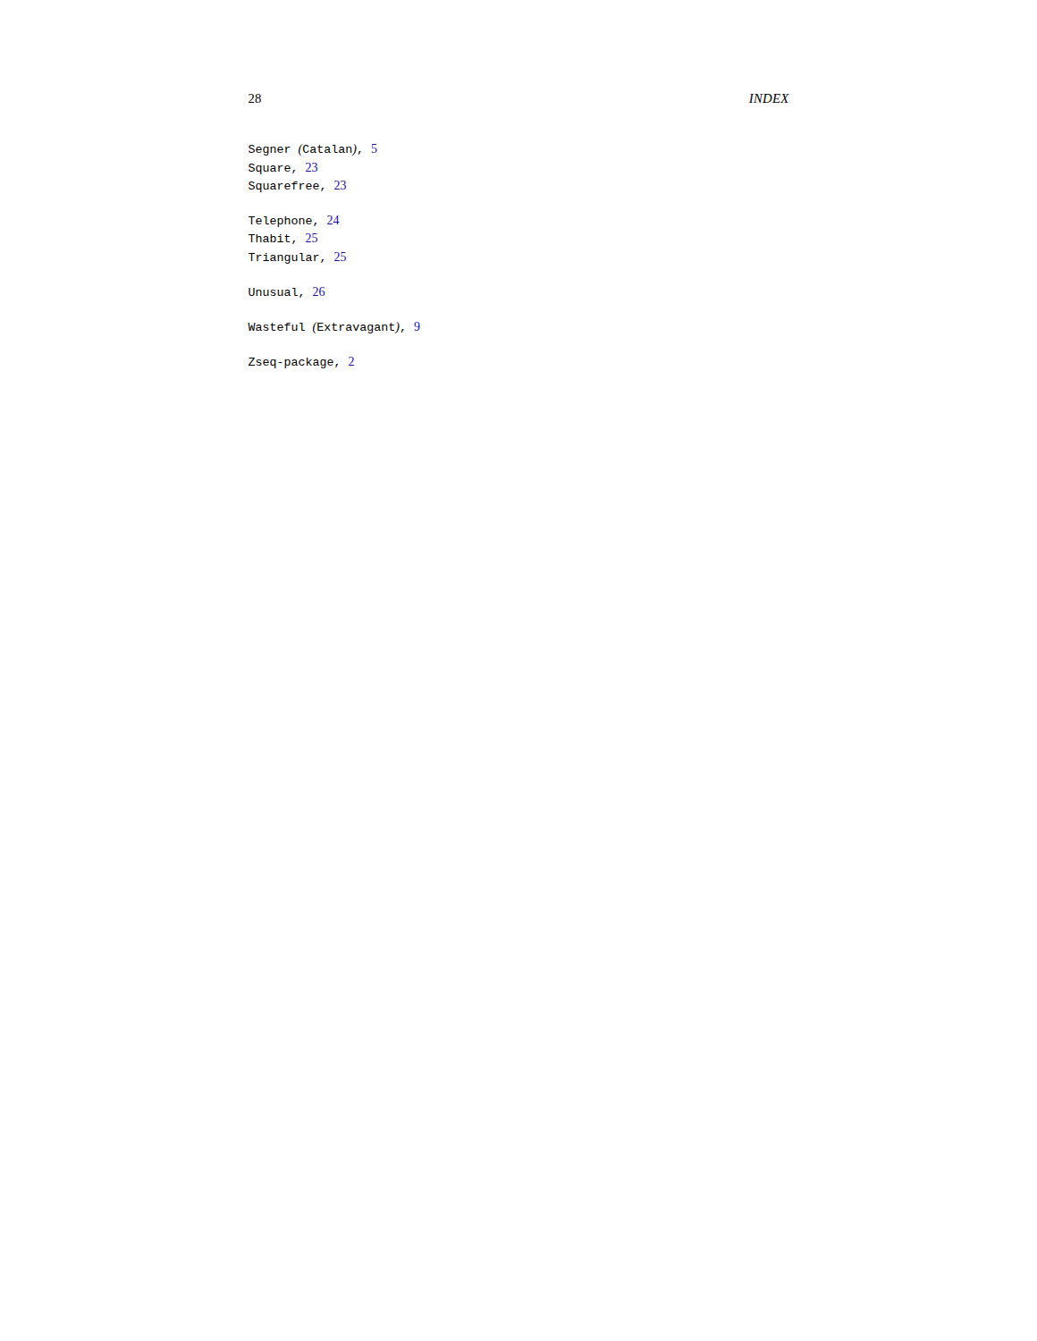28 INDEX
Segner (Catalan), 5
Square, 23
Squarefree, 23
Telephone, 24
Thabit, 25
Triangular, 25
Unusual, 26
Wasteful (Extravagant), 9
Zseq-package, 2